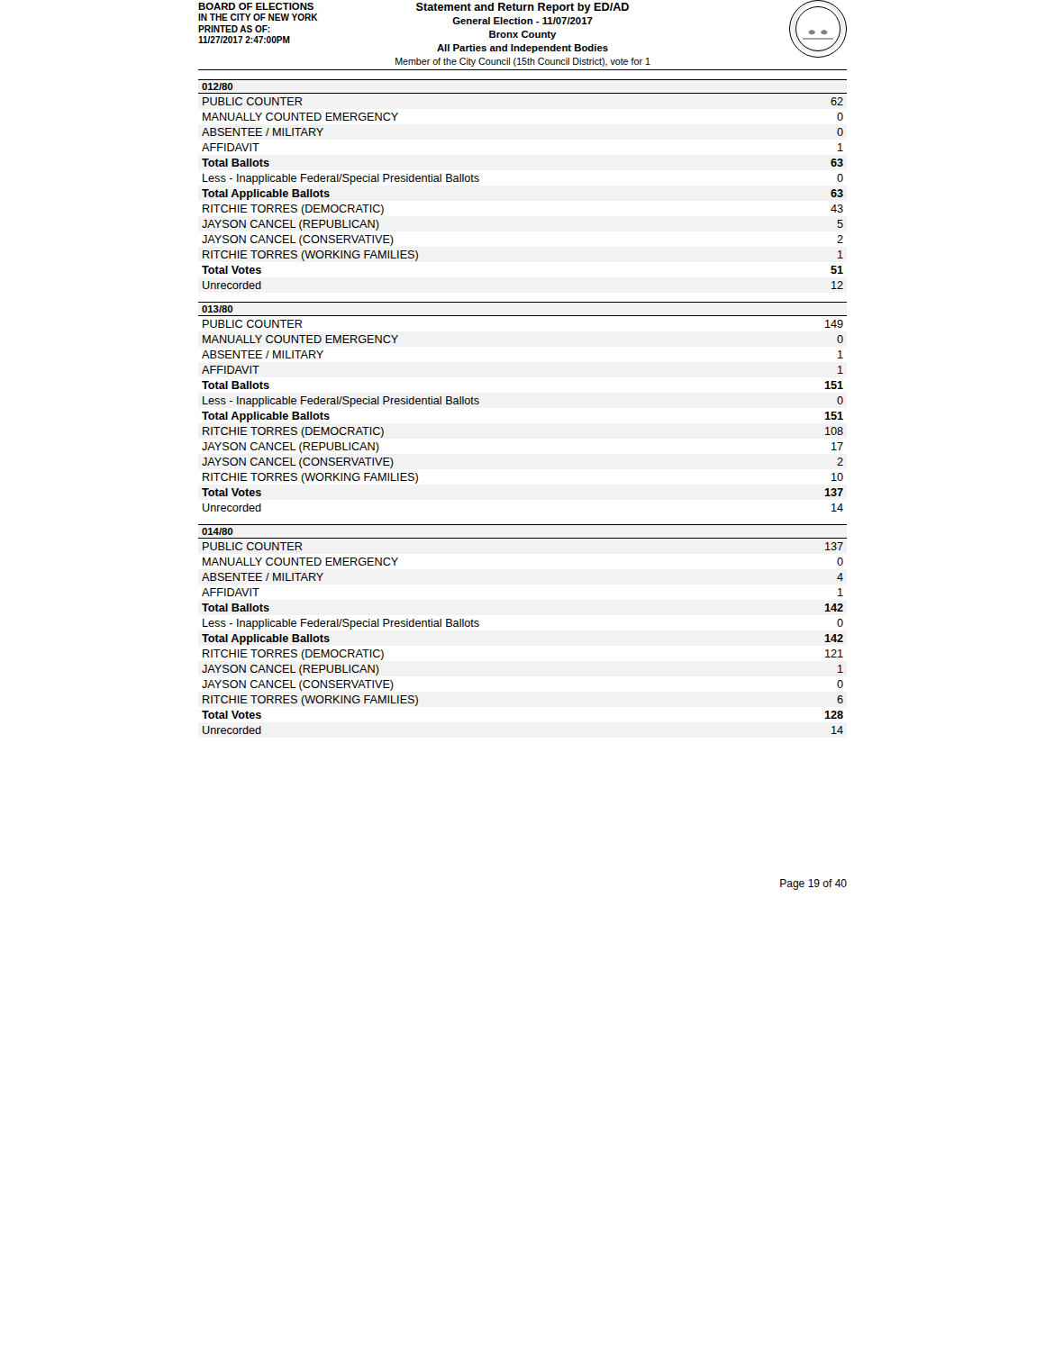BOARD OF ELECTIONS
IN THE CITY OF NEW YORK
PRINTED AS OF:
11/27/2017 2:47:00PM
Statement and Return Report by ED/AD
General Election - 11/07/2017
Bronx County
All Parties and Independent Bodies
Member of the City Council (15th Council District), vote for 1
012/80
| PUBLIC COUNTER | 62 |
| MANUALLY COUNTED EMERGENCY | 0 |
| ABSENTEE / MILITARY | 0 |
| AFFIDAVIT | 1 |
| Total Ballots | 63 |
| Less - Inapplicable Federal/Special Presidential Ballots | 0 |
| Total Applicable Ballots | 63 |
| RITCHIE TORRES (DEMOCRATIC) | 43 |
| JAYSON CANCEL (REPUBLICAN) | 5 |
| JAYSON CANCEL (CONSERVATIVE) | 2 |
| RITCHIE TORRES (WORKING FAMILIES) | 1 |
| Total Votes | 51 |
| Unrecorded | 12 |
013/80
| PUBLIC COUNTER | 149 |
| MANUALLY COUNTED EMERGENCY | 0 |
| ABSENTEE / MILITARY | 1 |
| AFFIDAVIT | 1 |
| Total Ballots | 151 |
| Less - Inapplicable Federal/Special Presidential Ballots | 0 |
| Total Applicable Ballots | 151 |
| RITCHIE TORRES (DEMOCRATIC) | 108 |
| JAYSON CANCEL (REPUBLICAN) | 17 |
| JAYSON CANCEL (CONSERVATIVE) | 2 |
| RITCHIE TORRES (WORKING FAMILIES) | 10 |
| Total Votes | 137 |
| Unrecorded | 14 |
014/80
| PUBLIC COUNTER | 137 |
| MANUALLY COUNTED EMERGENCY | 0 |
| ABSENTEE / MILITARY | 4 |
| AFFIDAVIT | 1 |
| Total Ballots | 142 |
| Less - Inapplicable Federal/Special Presidential Ballots | 0 |
| Total Applicable Ballots | 142 |
| RITCHIE TORRES (DEMOCRATIC) | 121 |
| JAYSON CANCEL (REPUBLICAN) | 1 |
| JAYSON CANCEL (CONSERVATIVE) | 0 |
| RITCHIE TORRES (WORKING FAMILIES) | 6 |
| Total Votes | 128 |
| Unrecorded | 14 |
Page 19 of 40